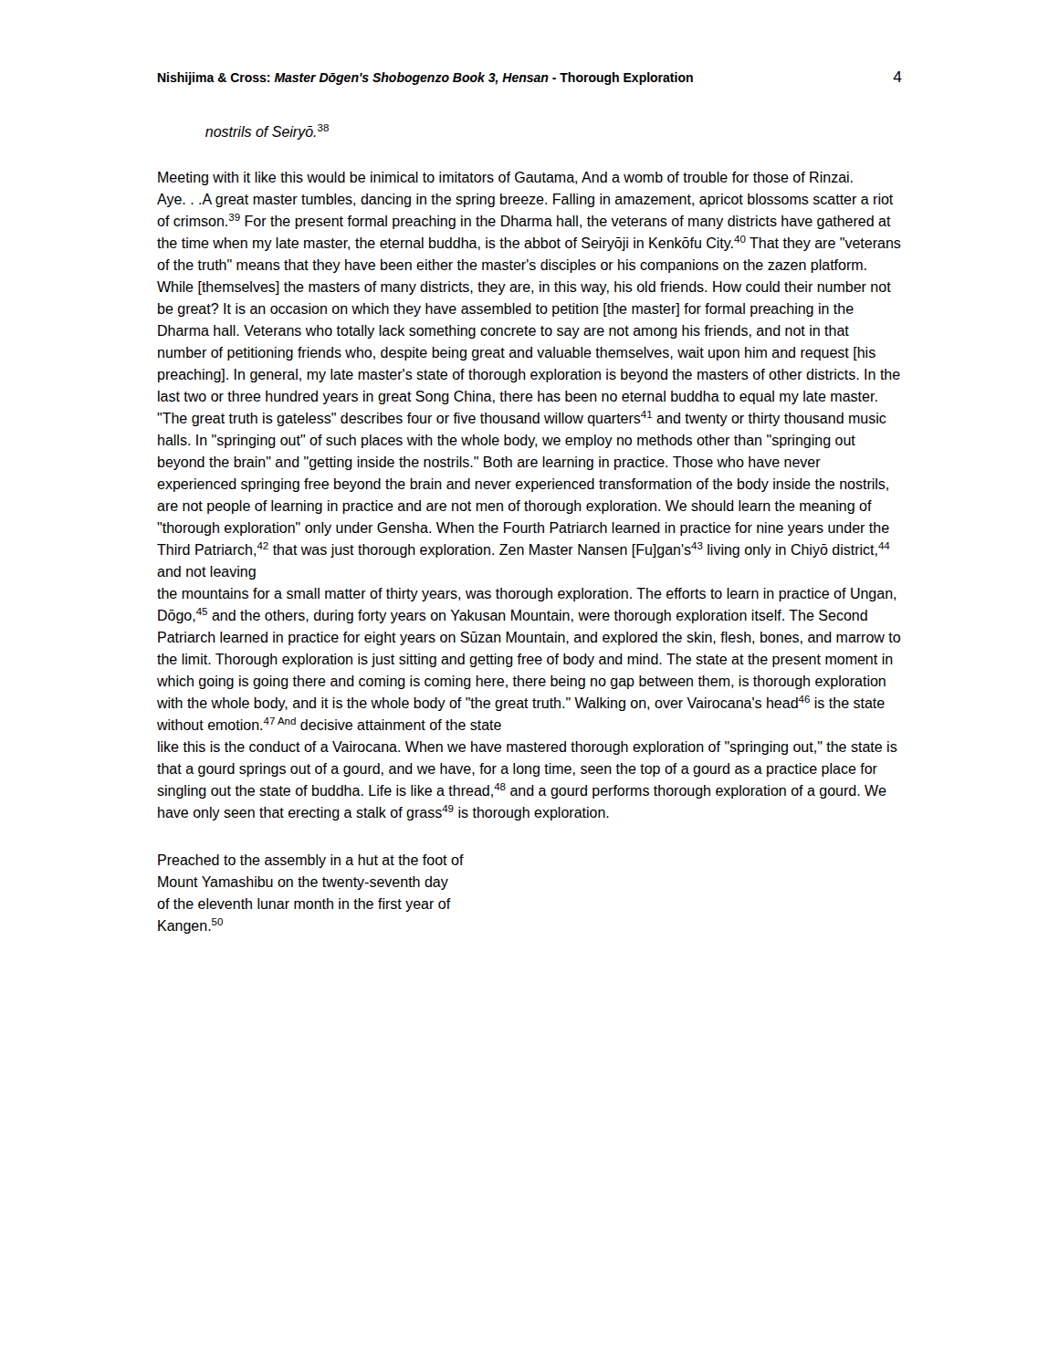Nishijima & Cross: Master Dōgen's Shobogenzo Book 3, Hensan - Thorough Exploration
4
nostrils of Seiryō.38
Meeting with it like this would be inimical to imitators of Gautama, And a womb of trouble for those of Rinzai.
Aye. . .A great master tumbles, dancing in the spring breeze. Falling in amazement, apricot blossoms scatter a riot of crimson.39 For the present formal preaching in the Dharma hall, the veterans of many districts have gathered at the time when my late master, the eternal buddha, is the abbot of Seiryōji in Kenkōfu City.40 That they are "veterans of the truth" means that they have been either the master's disciples or his companions on the zazen platform. While [themselves] the masters of many districts, they are, in this way, his old friends. How could their number not be great? It is an occasion on which they have assembled to petition [the master] for formal preaching in the Dharma hall. Veterans who totally lack something concrete to say are not among his friends, and not in that number of petitioning friends who, despite being great and valuable themselves, wait upon him and request [his preaching]. In general, my late master's state of thorough exploration is beyond the masters of other districts. In the last two or three hundred years in great Song China, there has been no eternal buddha to equal my late master. "The great truth is gateless" describes four or five thousand willow quarters41 and twenty or thirty thousand music halls. In "springing out" of such places with the whole body, we employ no methods other than "springing out beyond the brain" and "getting inside the nostrils." Both are learning in practice. Those who have never experienced springing free beyond the brain and never experienced transformation of the body inside the nostrils, are not people of learning in practice and are not men of thorough exploration. We should learn the meaning of "thorough exploration" only under Gensha. When the Fourth Patriarch learned in practice for nine years under the Third Patriarch,42 that was just thorough exploration. Zen Master Nansen [Fu]gan's43 living only in Chiyō district,44 and not leaving
the mountains for a small matter of thirty years, was thorough exploration. The efforts to learn in practice of Ungan, Dōgo,45 and the others, during forty years on Yakusan Mountain, were thorough exploration itself. The Second Patriarch learned in practice for eight years on Sūzan Mountain, and explored the skin, flesh, bones, and marrow to the limit. Thorough exploration is just sitting and getting free of body and mind. The state at the present moment in which going is going there and coming is coming here, there being no gap between them, is thorough exploration with the whole body, and it is the whole body of "the great truth." Walking on, over Vairocana's head46 is the state without emotion.47 And decisive attainment of the state
like this is the conduct of a Vairocana. When we have mastered thorough exploration of "springing out," the state is that a gourd springs out of a gourd, and we have, for a long time, seen the top of a gourd as a practice place for singling out the state of buddha. Life is like a thread,48 and a gourd performs thorough exploration of a gourd. We have only seen that erecting a stalk of grass49 is thorough exploration.
Preached to the assembly in a hut at the foot of
Mount Yamashibu on the twenty-seventh day
of the eleventh lunar month in the first year of
Kangen.50